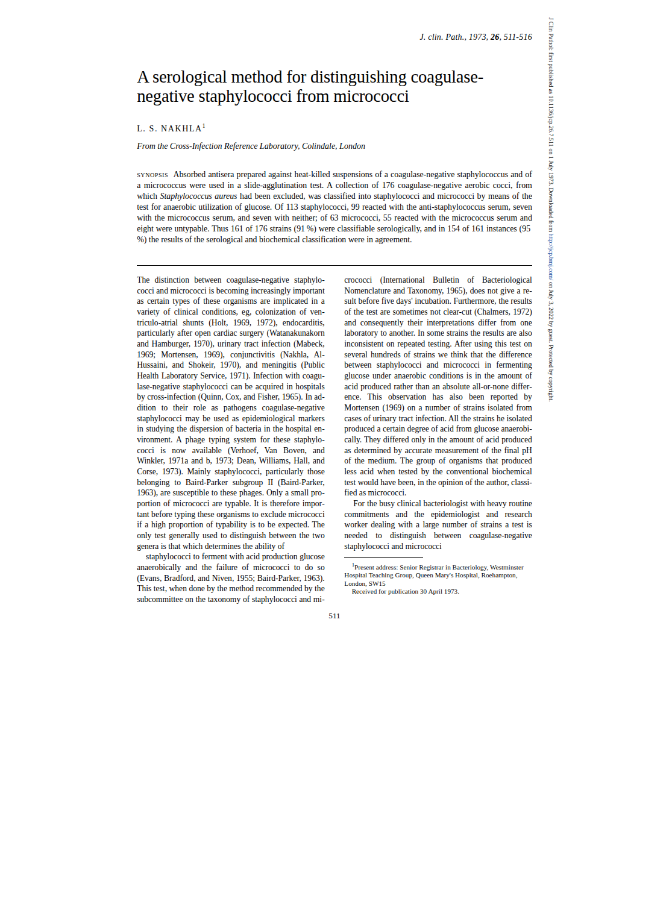J Clin Pathol: first published as 10.1136/jcp.26.7.511 on 1 July 1973. Downloaded from http://jcp.bmj.com/ on July 3, 2022 by guest. Protected by copyright.
J. clin. Path., 1973, 26, 511-516
A serological method for distinguishing coagulase-
negative staphylococci from micrococci
L. S. NAKHLA1
From the Cross-Infection Reference Laboratory, Colindale, London
synopsis Absorbed antisera prepared against heat-killed suspensions of a coagulase-negative staphylococcus and of a micrococcus were used in a slide-agglutination test. A collection of 176 coagulase-negative aerobic cocci, from which Staphylococcus aureus had been excluded, was classified into staphylococci and micrococci by means of the test for anaerobic utilization of glucose. Of 113 staphylococci, 99 reacted with the anti-staphylococcus serum, seven with the micrococcus serum, and seven with neither; of 63 micrococci, 55 reacted with the micrococcus serum and eight were untypable. Thus 161 of 176 strains (91 %) were classifiable serologically, and in 154 of 161 instances (95 %) the results of the serological and biochemical classification were in agreement.
The distinction between coagulase-negative staphylococci and micrococci is becoming increasingly important as certain types of these organisms are implicated in a variety of clinical conditions, eg, colonization of ventriculo-atrial shunts (Holt, 1969, 1972), endocarditis, particularly after open cardiac surgery (Watanakunakorn and Hamburger, 1970), urinary tract infection (Mabeck, 1969; Mortensen, 1969), conjunctivitis (Nakhla, Al-Hussaini, and Shokeir, 1970), and meningitis (Public Health Laboratory Service, 1971). Infection with coagulase-negative staphylococci can be acquired in hospitals by cross-infection (Quinn, Cox, and Fisher, 1965). In addition to their role as pathogens coagulase-negative staphylococci may be used as epidemiological markers in studying the dispersion of bacteria in the hospital environment. A phage typing system for these staphylococci is now available (Verhoef, Van Boven, and Winkler, 1971a and b, 1973; Dean, Williams, Hall, and Corse, 1973). Mainly staphylococci, particularly those belonging to Baird-Parker subgroup II (Baird-Parker, 1963), are susceptible to these phages. Only a small proportion of micrococci are typable. It is therefore important before typing these organisms to exclude micrococci if a high proportion of typability is to be expected. The only test generally used to distinguish between the two genera is that which determines the ability of
staphylococci to ferment with acid production glucose anaerobically and the failure of micrococci to do so (Evans, Bradford, and Niven, 1955; Baird-Parker, 1963). This test, when done by the method recommended by the subcommittee on the taxonomy of staphylococci and micrococci (International Bulletin of Bacteriological Nomenclature and Taxonomy, 1965), does not give a result before five days' incubation. Furthermore, the results of the test are sometimes not clear-cut (Chalmers, 1972) and consequently their interpretations differ from one laboratory to another. In some strains the results are also inconsistent on repeated testing. After using this test on several hundreds of strains we think that the difference between staphylococci and micrococci in fermenting glucose under anaerobic conditions is in the amount of acid produced rather than an absolute all-or-none difference. This observation has also been reported by Mortensen (1969) on a number of strains isolated from cases of urinary tract infection. All the strains he isolated produced a certain degree of acid from glucose anaerobically. They differed only in the amount of acid produced as determined by accurate measurement of the final pH of the medium. The group of organisms that produced less acid when tested by the conventional biochemical test would have been, in the opinion of the author, classified as micrococci.
For the busy clinical bacteriologist with heavy routine commitments and the epidemiologist and research worker dealing with a large number of strains a test is needed to distinguish between coagulase-negative staphylococci and micrococci
1Present address: Senior Registrar in Bacteriology, Westminster Hospital Teaching Group, Queen Mary's Hospital, Roehampton, London, SW15
Received for publication 30 April 1973.
511